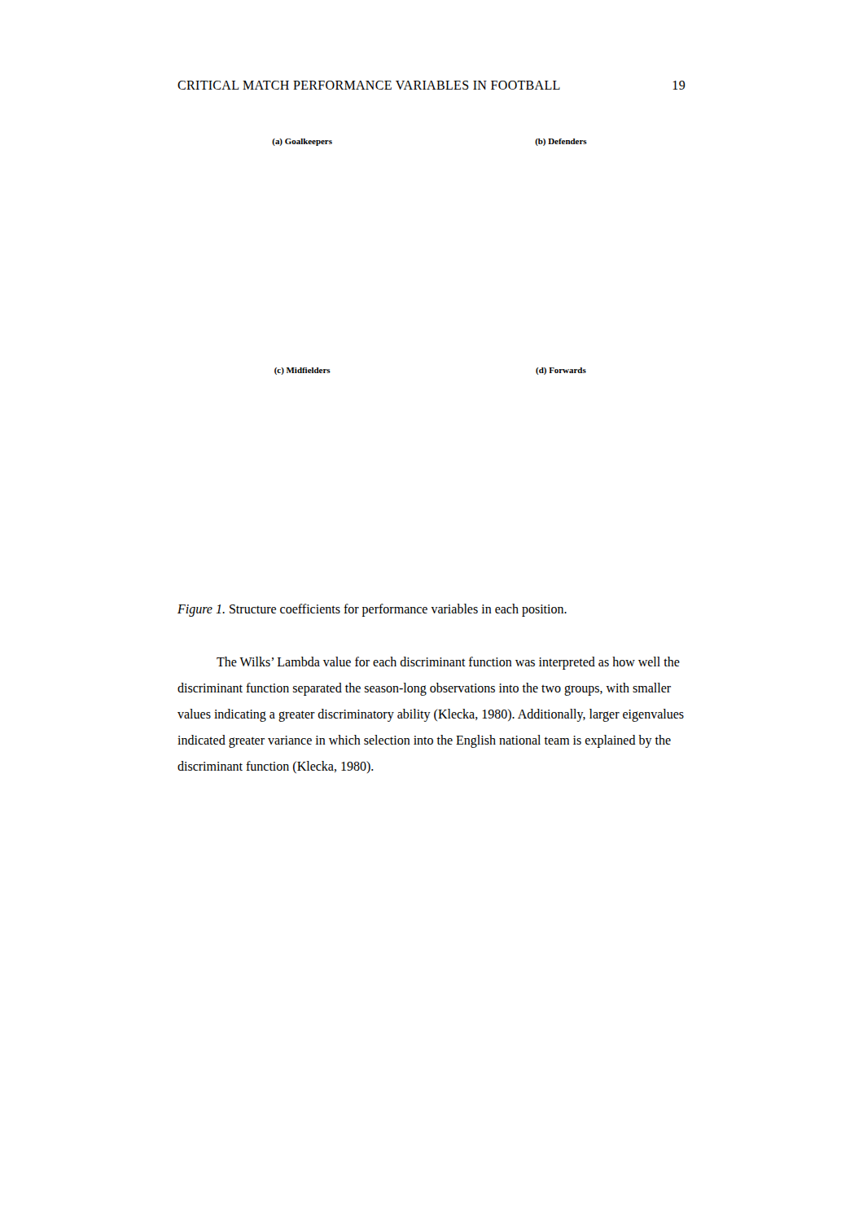Critical Match Performance Variables in Football 19
(a) Goalkeepers
(b) Defenders
(c) Midfielders
(d) Forwards
Figure 1. Structure coefficients for performance variables in each position.
The Wilks’ Lambda value for each discriminant function was interpreted as how well the discriminant function separated the season-long observations into the two groups, with smaller values indicating a greater discriminatory ability (Klecka, 1980). Additionally, larger eigenvalues indicated greater variance in which selection into the English national team is explained by the discriminant function (Klecka, 1980).